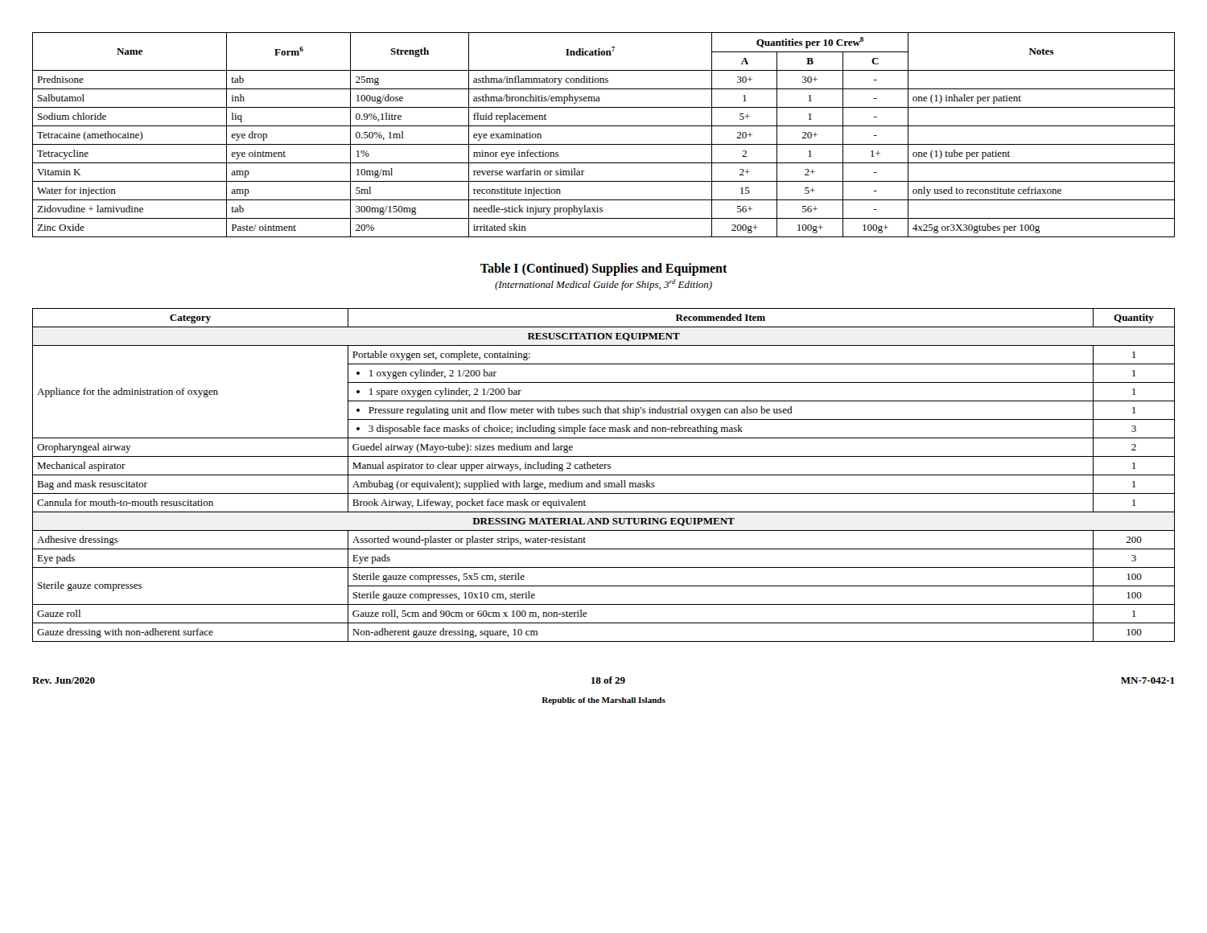| Name | Form 6 | Strength | Indication 7 | Quantities per 10 Crew 8 | Notes |
| --- | --- | --- | --- | --- | --- |
| A | B | C |
| Prednisone | tab | 25mg | asthma/inflammatory conditions | 30+ | 30+ | - | |
| Salbutamol | inh | 100ug/dose | asthma/bronchitis/emphysema | 1 | 1 | - | one (1) inhaler per patient |
| Sodium chloride | liq | 0.9%,1litre | fluid replacement | 5+ | 1 | - | |
| Tetracaine (amethocaine) | eye drop | 0.50%, 1ml | eye examination | 20+ | 20+ | - | |
| Tetracycline | eye ointment | 1% | minor eye infections | 2 | 1 | 1+ | one (1) tube per patient |
| Vitamin K | amp | 10mg/ml | reverse warfarin or similar | 2+ | 2+ | - | |
| Water for injection | amp | 5ml | reconstitute injection | 15 | 5+ | - | only used to reconstitute cefriaxone |
| Zidovudine + lamivudine | tab | 300mg/150mg | needle-stick injury prophylaxis | 56+ | 56+ | - | |
| Zinc Oxide | Paste/ ointment | 20% | irritated skin | 200g+ | 100g+ | 100g+ | 4x25g or3X30gtubes per 100g |
Table I (Continued) Supplies and Equipment
(International Medical Guide for Ships, 3rd Edition)
| Category | Recommended Item | Quantity |
| --- | --- | --- |
| RESUSCITATION EQUIPMENT |
| Appliance for the administration of oxygen | Portable oxygen set, complete, containing: | 1 |
| 1 oxygen cylinder, 2 1/200 bar | 1 |
| 1 spare oxygen cylinder, 2 1/200 bar | 1 |
| Pressure regulating unit and flow meter with tubes such that ship's industrial oxygen can also be used | 1 |
| 3 disposable face masks of choice; including simple face mask and non-rebreathing mask | 3 |
| Oropharyngeal airway | Guedel airway (Mayo-tube): sizes medium and large | 2 |
| Mechanical aspirator | Manual aspirator to clear upper airways, including 2 catheters | 1 |
| Bag and mask resuscitator | Ambubag (or equivalent); supplied with large, medium and small masks | 1 |
| Cannula for mouth-to-mouth resuscitation | Brook Airway, Lifeway, pocket face mask or equivalent | 1 |
| DRESSING MATERIAL AND SUTURING EQUIPMENT |
| Adhesive dressings | Assorted wound-plaster or plaster strips, water-resistant | 200 |
| Eye pads | Eye pads | 3 |
| Sterile gauze compresses | Sterile gauze compresses, 5x5 cm, sterile | 100 |
| Sterile gauze compresses, 10x10 cm, sterile | 100 |
| Gauze roll | Gauze roll, 5cm and 90cm or 60cm x 100 m, non-sterile | 1 |
| Gauze dressing with non-adherent surface | Non-adherent gauze dressing, square, 10 cm | 100 |
Rev. Jun/2020 18 of 29 MN-7-042-1
Republic of the Marshall Islands